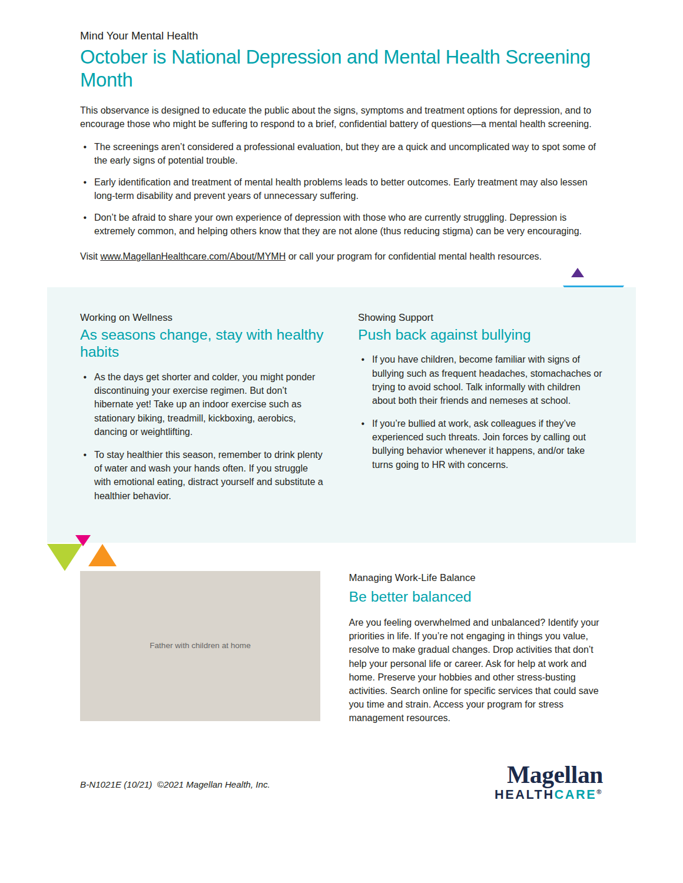Mind Your Mental Health
October is National Depression and Mental Health Screening Month
This observance is designed to educate the public about the signs, symptoms and treatment options for depression, and to encourage those who might be suffering to respond to a brief, confidential battery of questions—a mental health screening.
The screenings aren’t considered a professional evaluation, but they are a quick and uncomplicated way to spot some of the early signs of potential trouble.
Early identification and treatment of mental health problems leads to better outcomes. Early treatment may also lessen long-term disability and prevent years of unnecessary suffering.
Don’t be afraid to share your own experience of depression with those who are currently struggling. Depression is extremely common, and helping others know that they are not alone (thus reducing stigma) can be very encouraging.
Visit www.MagellanHealthcare.com/About/MYMH or call your program for confidential mental health resources.
Working on Wellness
As seasons change, stay with healthy habits
As the days get shorter and colder, you might ponder discontinuing your exercise regimen. But don’t hibernate yet! Take up an indoor exercise such as stationary biking, treadmill, kickboxing, aerobics, dancing or weightlifting.
To stay healthier this season, remember to drink plenty of water and wash your hands often. If you struggle with emotional eating, distract yourself and substitute a healthier behavior.
Showing Support
Push back against bullying
If you have children, become familiar with signs of bullying such as frequent headaches, stomachaches or trying to avoid school. Talk informally with children about both their friends and nemeses at school.
If you’re bullied at work, ask colleagues if they’ve experienced such threats. Join forces by calling out bullying behavior whenever it happens, and/or take turns going to HR with concerns.
Managing Work-Life Balance
Be better balanced
Are you feeling overwhelmed and unbalanced? Identify your priorities in life. If you’re not engaging in things you value, resolve to make gradual changes. Drop activities that don’t help your personal life or career. Ask for help at work and home. Preserve your hobbies and other stress-busting activities. Search online for specific services that could save you time and strain. Access your program for stress management resources.
B-N1021E (10/21) ©2021 Magellan Health, Inc.
Magellan
HEALTHCARE®